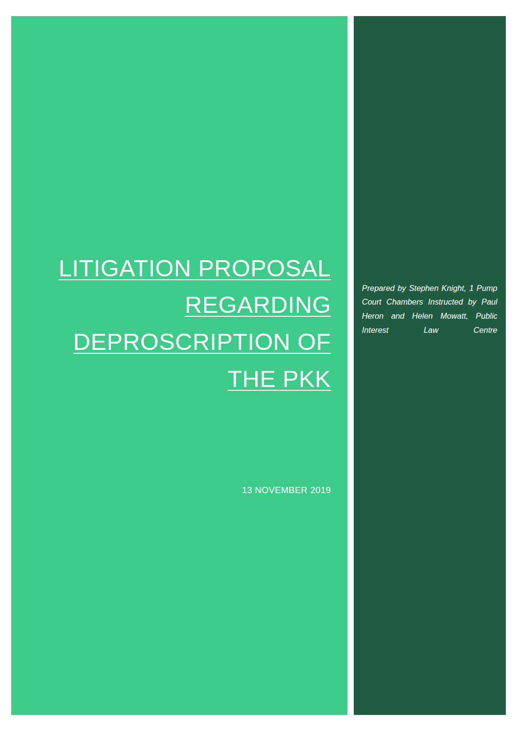LITIGATION PROPOSAL
REGARDING
DEPROSCRIPTION OF
THE PKK
13 NOVEMBER 2019
Prepared by Stephen Knight, 1 Pump Court Chambers Instructed by Paul Heron and Helen Mowatt, Public Interest Law Centre